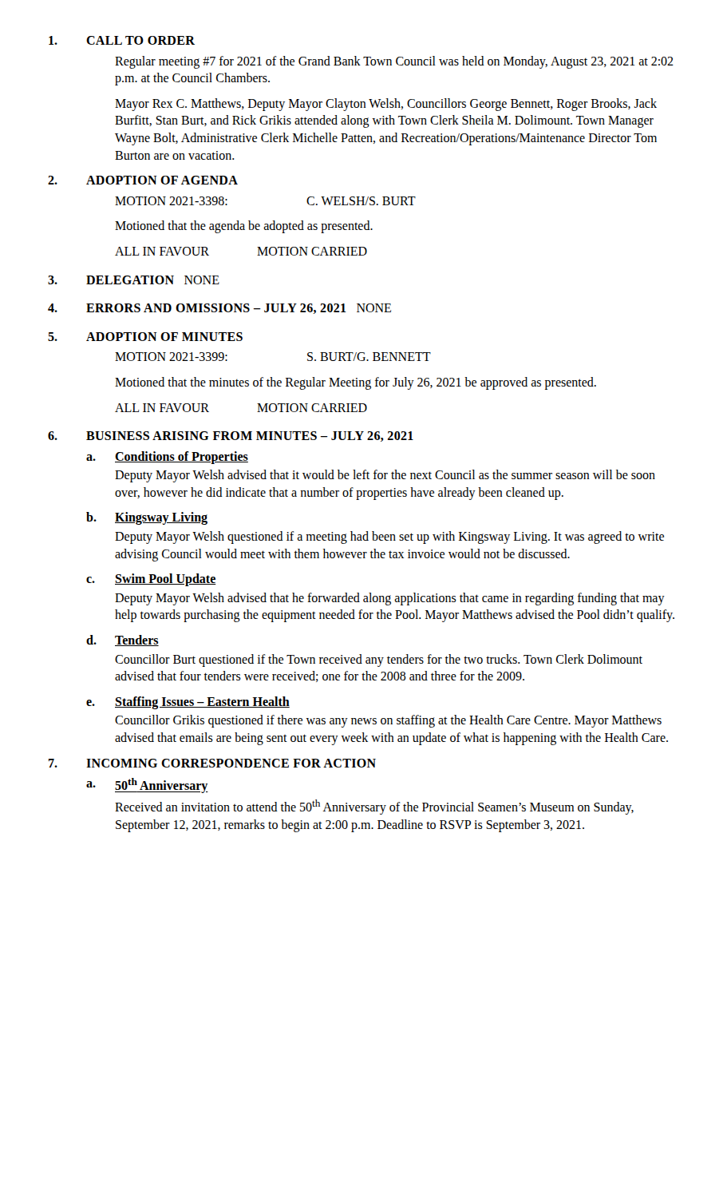1.
Call to Order
Regular meeting #7 for 2021 of the Grand Bank Town Council was held on Monday, August 23, 2021 at 2:02 p.m. at the Council Chambers.
Mayor Rex C. Matthews, Deputy Mayor Clayton Welsh, Councillors George Bennett, Roger Brooks, Jack Burfitt, Stan Burt, and Rick Grikis attended along with Town Clerk Sheila M. Dolimount. Town Manager Wayne Bolt, Administrative Clerk Michelle Patten, and Recreation/Operations/Maintenance Director Tom Burton are on vacation.
2.
Adoption of Agenda
MOTION 2021-3398:
C. WELSH/S. BURT
Motioned that the agenda be adopted as presented.
All in Favour Motion Carried
3.
Delegation None
4.
Errors and Omissions – July 26, 2021 None
5.
Adoption of Minutes
MOTION 2021-3399:
S. BURT/G. BENNETT
Motioned that the minutes of the Regular Meeting for July 26, 2021 be approved as presented.
All in Favour Motion Carried
6.
Business Arising From Minutes – July 26, 2021
a.
Conditions of Properties
Deputy Mayor Welsh advised that it would be left for the next Council as the summer season will be soon over, however he did indicate that a number of properties have already been cleaned up.
b.
Kingsway Living
Deputy Mayor Welsh questioned if a meeting had been set up with Kingsway Living. It was agreed to write advising Council would meet with them however the tax invoice would not be discussed.
c.
Swim Pool Update
Deputy Mayor Welsh advised that he forwarded along applications that came in regarding funding that may help towards purchasing the equipment needed for the Pool. Mayor Matthews advised the Pool didn’t qualify.
d.
Tenders
Councillor Burt questioned if the Town received any tenders for the two trucks. Town Clerk Dolimount advised that four tenders were received; one for the 2008 and three for the 2009.
e.
Staffing Issues – Eastern Health
Councillor Grikis questioned if there was any news on staffing at the Health Care Centre. Mayor Matthews advised that emails are being sent out every week with an update of what is happening with the Health Care.
7.
Incoming Correspondence for Action
a.
50th Anniversary
Received an invitation to attend the 50th Anniversary of the Provincial Seamen’s Museum on Sunday, September 12, 2021, remarks to begin at 2:00 p.m. Deadline to RSVP is September 3, 2021.